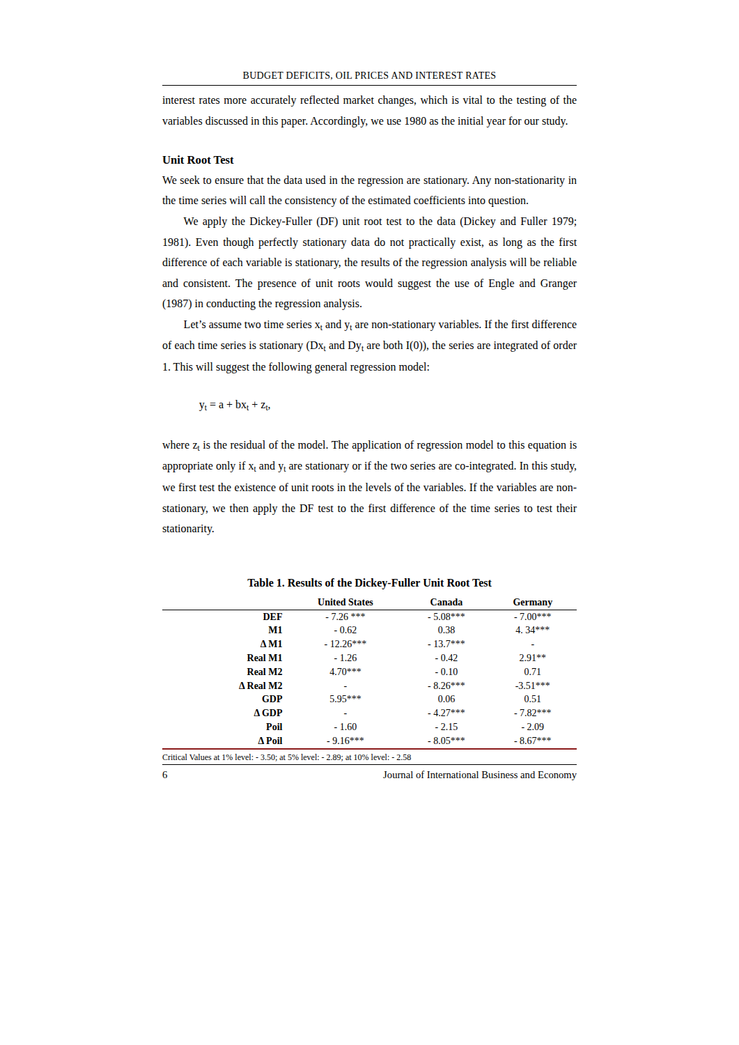BUDGET DEFICITS, OIL PRICES AND INTEREST RATES
interest rates more accurately reflected market changes, which is vital to the testing of the variables discussed in this paper. Accordingly, we use 1980 as the initial year for our study.
Unit Root Test
We seek to ensure that the data used in the regression are stationary. Any non-stationarity in the time series will call the consistency of the estimated coefficients into question.
We apply the Dickey-Fuller (DF) unit root test to the data (Dickey and Fuller 1979; 1981). Even though perfectly stationary data do not practically exist, as long as the first difference of each variable is stationary, the results of the regression analysis will be reliable and consistent. The presence of unit roots would suggest the use of Engle and Granger (1987) in conducting the regression analysis.
Let’s assume two time series xt and yt are non-stationary variables. If the first difference of each time series is stationary (Dxt and Dyt are both I(0)), the series are integrated of order 1. This will suggest the following general regression model:
yt = a + bxt + zt,
where zt is the residual of the model. The application of regression model to this equation is appropriate only if xt and yt are stationary or if the two series are co-integrated. In this study, we first test the existence of unit roots in the levels of the variables. If the variables are non-stationary, we then apply the DF test to the first difference of the time series to test their stationarity.
Table 1. Results of the Dickey-Fuller Unit Root Test
| | United States | Canada | Germany |
| --- | --- | --- | --- |
| DEF | - 7.26 *** | - 5.08*** | - 7.00*** |
| M1 | - 0.62 | 0.38 | 4. 34*** |
| Δ M1 | - 12.26*** | - 13.7*** | - |
| Real M1 | - 1.26 | - 0.42 | 2.91** |
| Real M2 | 4.70*** | - 0.10 | 0.71 |
| Δ Real M2 | - | - 8.26*** | -3.51*** |
| GDP | 5.95*** | 0.06 | 0.51 |
| Δ GDP | - | - 4.27*** | - 7.82*** |
| Poil | - 1.60 | - 2.15 | - 2.09 |
| Δ Poil | - 9.16*** | - 8.05*** | - 8.67*** |
Critical Values at 1% level: - 3.50; at 5% level: - 2.89; at 10% level: - 2.58
6 Journal of International Business and Economy